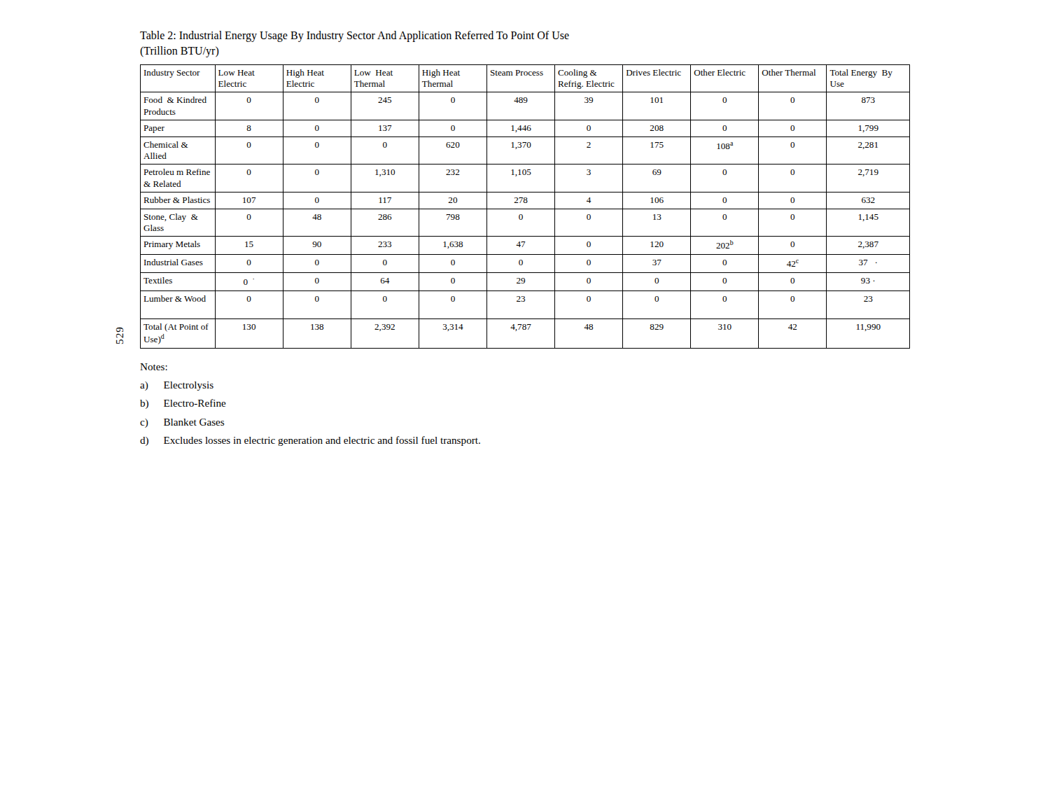529
Table 2: Industrial Energy Usage By Industry Sector And Application Referred To Point Of Use
(Trillion BTU/yr)
| Industry Sector | Low Heat Electric | High Heat Electric | Low Heat Thermal | High Heat Thermal | Steam Process | Cooling & Refrig. Electric | Drives Electric | Other Electric | Other Thermal | Total Energy By Use |
| --- | --- | --- | --- | --- | --- | --- | --- | --- | --- | --- |
| Food & Kindred Products | 0 | 0 | 245 | 0 | 489 | 39 | 101 | 0 | 0 | 873 |
| Paper | 8 | 0 | 137 | 0 | 1,446 | 0 | 208 | 0 | 0 | 1,799 |
| Chemical & Allied | 0 | 0 | 0 | 620 | 1,370 | 2 | 175 | 108 a | 0 | 2,281 |
| Petroleu m Refine & Related | 0 | 0 | 1,310 | 232 | 1,105 | 3 | 69 | 0 | 0 | 2,719 |
| Rubber & Plastics | 107 | 0 | 117 | 20 | 278 | 4 | 106 | 0 | 0 | 632 |
| Stone, Clay & Glass | 0 | 48 | 286 | 798 | 0 | 0 | 13 | 0 | 0 | 1,145 |
| Primary Metals | 15 | 90 | 233 | 1,638 | 47 | 0 | 120 | 202 b | 0 | 2,387 |
| Industrial Gases | 0 | 0 | 0 | 0 | 0 | 0 | 37 | 0 | 42 c | 37 · |
| Textiles | 0 · | 0 | 64 | 0 | 29 | 0 | 0 | 0 | 0 | 93 · |
| Lumber & Wood | 0 | 0 | 0 | 0 | 23 | 0 | 0 | 0 | 0 | 23 |
| Total (At Point of Use) d | 130 | 138 | 2,392 | 3,314 | 4,787 | 48 | 829 | 310 | 42 | 11,990 |
Notes:
a) Electrolysis
b) Electro-Refine
c) Blanket Gases
d) Excludes losses in electric generation and electric and fossil fuel transport.